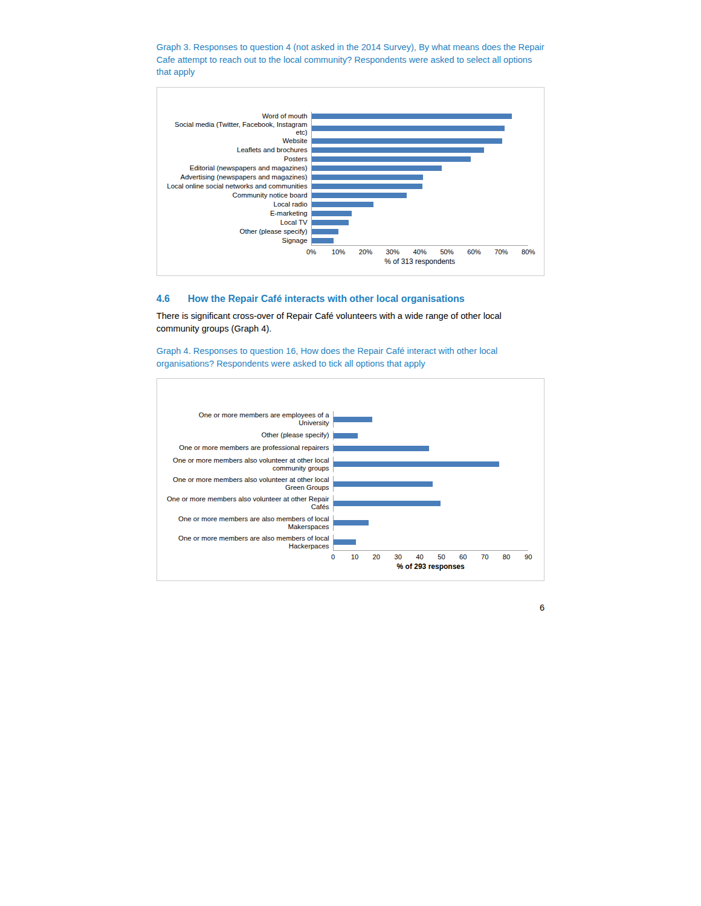Graph 3. Responses to question 4 (not asked in the 2014 Survey), By what means does the Repair Cafe attempt to reach out to the local community? Respondents were asked to select all options that apply
| Word of mouth | |
| Social media (Twitter, Facebook, Instagram etc) | |
| Website | |
| Leaflets and brochures | |
| Posters | |
| Editorial (newspapers and magazines) | |
| Advertising (newspapers and magazines) | |
| Local online social networks and communities | |
| Community notice board | |
| Local radio | |
| E-marketing | |
| Local TV | |
| Other (please specify) | |
| Signage | |
| | 0% 10% 20% 30% 40% 50% 60% 70% 80% % of 313 respondents |
4.6 How the Repair Café interacts with other local organisations
There is significant cross-over of Repair Café volunteers with a wide range of other local community groups (Graph 4).
Graph 4. Responses to question 16, How does the Repair Café interact with other local organisations? Respondents were asked to tick all options that apply
| One or more members are employees of a University | |
| Other (please specify) | |
| One or more members are professional repairers | |
| One or more members also volunteer at other local community groups | |
| One or more members also volunteer at other local Green Groups | |
| One or more members also volunteer at other Repair Cafés | |
| One or more members are also members of local Makerspaces | |
| One or more members are also members of local Hackerpaces | |
| | 0 10 20 30 40 50 60 70 80 90 % of 293 responses |
6